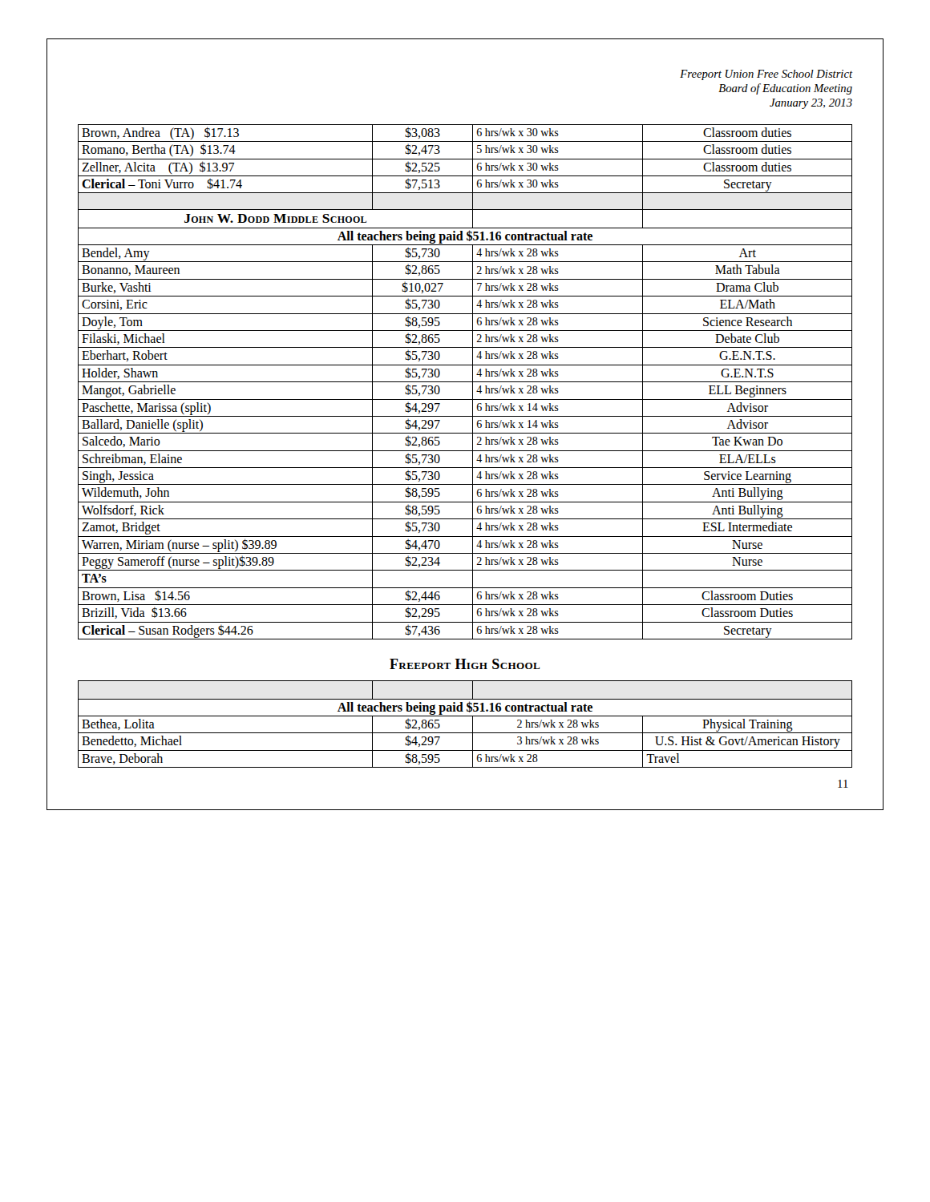Freeport Union Free School District
Board of Education Meeting
January 23, 2013
| Brown, Andrea (TA) $17.13 | $3,083 | 6 hrs/wk x 30 wks | Classroom duties |
| Romano, Bertha (TA) $13.74 | $2,473 | 5 hrs/wk x 30 wks | Classroom duties |
| Zellner, Alcita (TA) $13.97 | $2,525 | 6 hrs/wk x 30 wks | Classroom duties |
| Clerical – Toni Vurro $41.74 | $7,513 | 6 hrs/wk x 30 wks | Secretary |
| John W. Dodd Middle School | | |
| All teachers being paid $51.16 contractual rate |
| Bendel, Amy | $5,730 | 4 hrs/wk x 28 wks | Art |
| Bonanno, Maureen | $2,865 | 2 hrs/wk x 28 wks | Math Tabula |
| Burke, Vashti | $10,027 | 7 hrs/wk x 28 wks | Drama Club |
| Corsini, Eric | $5,730 | 4 hrs/wk x 28 wks | ELA/Math |
| Doyle, Tom | $8,595 | 6 hrs/wk x 28 wks | Science Research |
| Filaski, Michael | $2,865 | 2 hrs/wk x 28 wks | Debate Club |
| Eberhart, Robert | $5,730 | 4 hrs/wk x 28 wks | G.E.N.T.S. |
| Holder, Shawn | $5,730 | 4 hrs/wk x 28 wks | G.E.N.T.S |
| Mangot, Gabrielle | $5,730 | 4 hrs/wk x 28 wks | ELL Beginners |
| Paschette, Marissa (split) | $4,297 | 6 hrs/wk x 14 wks | Advisor |
| Ballard, Danielle (split) | $4,297 | 6 hrs/wk x 14 wks | Advisor |
| Salcedo, Mario | $2,865 | 2 hrs/wk x 28 wks | Tae Kwan Do |
| Schreibman, Elaine | $5,730 | 4 hrs/wk x 28 wks | ELA/ELLs |
| Singh, Jessica | $5,730 | 4 hrs/wk x 28 wks | Service Learning |
| Wildemuth, John | $8,595 | 6 hrs/wk x 28 wks | Anti Bullying |
| Wolfsdorf, Rick | $8,595 | 6 hrs/wk x 28 wks | Anti Bullying |
| Zamot, Bridget | $5,730 | 4 hrs/wk x 28 wks | ESL Intermediate |
| Warren, Miriam (nurse – split) $39.89 | $4,470 | 4 hrs/wk x 28 wks | Nurse |
| Peggy Sameroff (nurse – split)$39.89 | $2,234 | 2 hrs/wk x 28 wks | Nurse |
| TA’s | | | |
| Brown, Lisa $14.56 | $2,446 | 6 hrs/wk x 28 wks | Classroom Duties |
| Brizill, Vida $13.66 | $2,295 | 6 hrs/wk x 28 wks | Classroom Duties |
| Clerical – Susan Rodgers $44.26 | $7,436 | 6 hrs/wk x 28 wks | Secretary |
Freeport High School
| All teachers being paid $51.16 contractual rate |
| Bethea, Lolita | $2,865 | 2 hrs/wk x 28 wks | Physical Training |
| Benedetto, Michael | $4,297 | 3 hrs/wk x 28 wks | U.S. Hist & Govt/American History |
| Brave, Deborah | $8,595 | 6 hrs/wk x 28 | Travel |
11